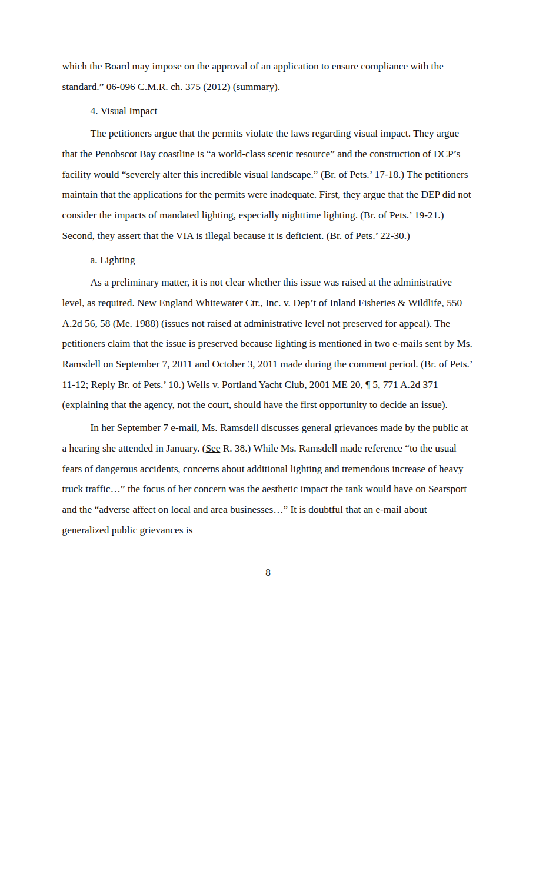which the Board may impose on the approval of an application to ensure compliance with the standard.” 06-096 C.M.R. ch. 375 (2012) (summary).
4. Visual Impact
The petitioners argue that the permits violate the laws regarding visual impact. They argue that the Penobscot Bay coastline is “a world-class scenic resource” and the construction of DCP’s facility would “severely alter this incredible visual landscape.” (Br. of Pets.’ 17-18.) The petitioners maintain that the applications for the permits were inadequate. First, they argue that the DEP did not consider the impacts of mandated lighting, especially nighttime lighting. (Br. of Pets.’ 19-21.) Second, they assert that the VIA is illegal because it is deficient. (Br. of Pets.’ 22-30.)
a. Lighting
As a preliminary matter, it is not clear whether this issue was raised at the administrative level, as required. New England Whitewater Ctr., Inc. v. Dep’t of Inland Fisheries & Wildlife, 550 A.2d 56, 58 (Me. 1988) (issues not raised at administrative level not preserved for appeal). The petitioners claim that the issue is preserved because lighting is mentioned in two e-mails sent by Ms. Ramsdell on September 7, 2011 and October 3, 2011 made during the comment period. (Br. of Pets.’ 11-12; Reply Br. of Pets.’ 10.) Wells v. Portland Yacht Club, 2001 ME 20, ¶ 5, 771 A.2d 371 (explaining that the agency, not the court, should have the first opportunity to decide an issue).
In her September 7 e-mail, Ms. Ramsdell discusses general grievances made by the public at a hearing she attended in January. (See R. 38.) While Ms. Ramsdell made reference “to the usual fears of dangerous accidents, concerns about additional lighting and tremendous increase of heavy truck traffic…” the focus of her concern was the aesthetic impact the tank would have on Searsport and the “adverse affect on local and area businesses…” It is doubtful that an e-mail about generalized public grievances is
8